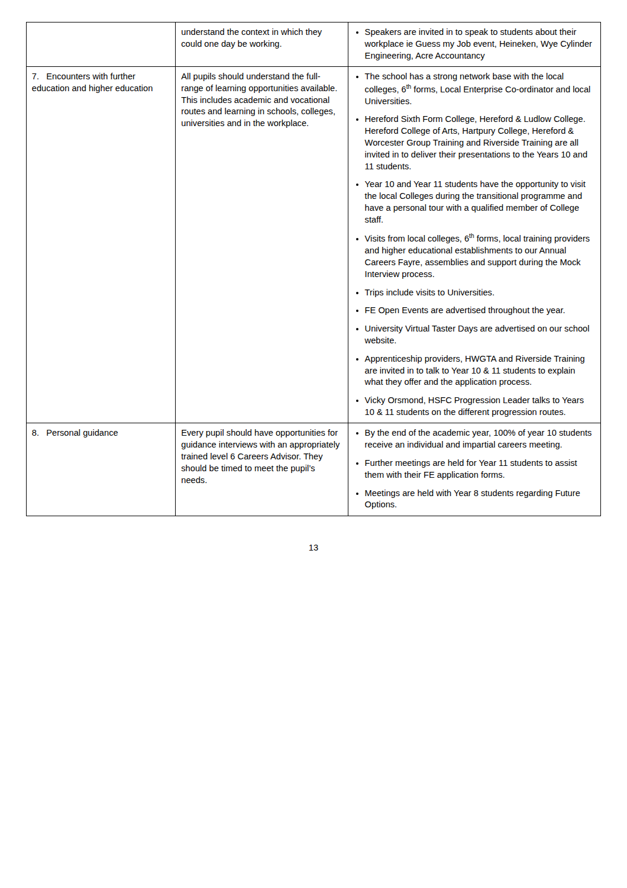| | understand the context in which they could one day be working. | Speakers are invited in to speak to students about their workplace ie Guess my Job event, Heineken, Wye Cylinder Engineering, Acre Accountancy |
| 7. Encounters with further education and higher education | All pupils should understand the full-range of learning opportunities available. This includes academic and vocational routes and learning in schools, colleges, universities and in the workplace. | The school has a strong network base with the local colleges, 6 th forms, Local Enterprise Co-ordinator and local Universities. Hereford Sixth Form College, Hereford & Ludlow College. Hereford College of Arts, Hartpury College, Hereford & Worcester Group Training and Riverside Training are all invited in to deliver their presentations to the Years 10 and 11 students. Year 10 and Year 11 students have the opportunity to visit the local Colleges during the transitional programme and have a personal tour with a qualified member of College staff. Visits from local colleges, 6 th forms, local training providers and higher educational establishments to our Annual Careers Fayre, assemblies and support during the Mock Interview process. Trips include visits to Universities. FE Open Events are advertised throughout the year. University Virtual Taster Days are advertised on our school website. Apprenticeship providers, HWGTA and Riverside Training are invited in to talk to Year 10 & 11 students to explain what they offer and the application process. Vicky Orsmond, HSFC Progression Leader talks to Years 10 & 11 students on the different progression routes. |
| 8. Personal guidance | Every pupil should have opportunities for guidance interviews with an appropriately trained level 6 Careers Advisor. They should be timed to meet the pupil’s needs. | By the end of the academic year, 100% of year 10 students receive an individual and impartial careers meeting. Further meetings are held for Year 11 students to assist them with their FE application forms. Meetings are held with Year 8 students regarding Future Options. |
13